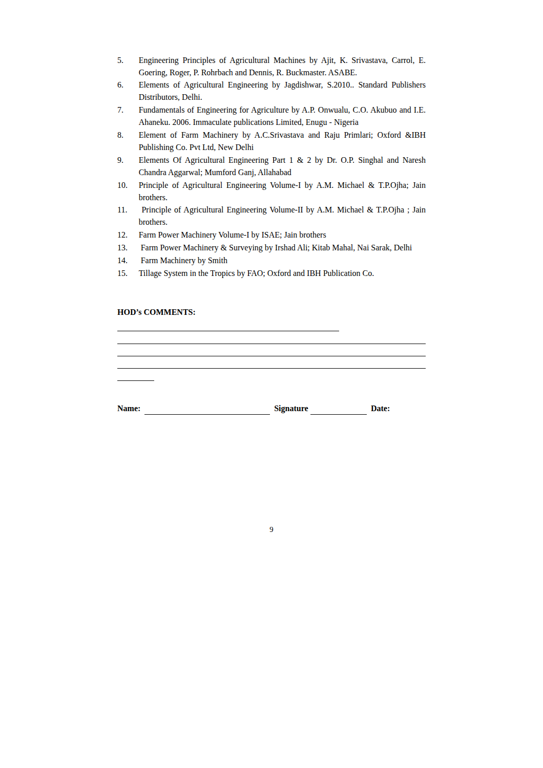5. Engineering Principles of Agricultural Machines by Ajit, K. Srivastava, Carrol, E. Goering, Roger, P. Rohrbach and Dennis, R. Buckmaster. ASABE.
6. Elements of Agricultural Engineering by Jagdishwar, S.2010.. Standard Publishers Distributors, Delhi.
7. Fundamentals of Engineering for Agriculture by A.P. Onwualu, C.O. Akubuo and I.E. Ahaneku. 2006. Immaculate publications Limited, Enugu - Nigeria
8. Element of Farm Machinery by A.C.Srivastava and Raju Primlari; Oxford &IBH Publishing Co. Pvt Ltd, New Delhi
9. Elements Of Agricultural Engineering Part 1 & 2 by Dr. O.P. Singhal and Naresh Chandra Aggarwal; Mumford Ganj, Allahabad
10. Principle of Agricultural Engineering Volume-I by A.M. Michael & T.P.Ojha; Jain brothers.
11. Principle of Agricultural Engineering Volume-II by A.M. Michael & T.P.Ojha ; Jain brothers.
12. Farm Power Machinery Volume-I by ISAE; Jain brothers
13. Farm Power Machinery & Surveying by Irshad Ali; Kitab Mahal, Nai Sarak, Delhi
14. Farm Machinery by Smith
15. Tillage System in the Tropics by FAO; Oxford and IBH Publication Co.
HOD’s COMMENTS:
Name: Signature Date:
9